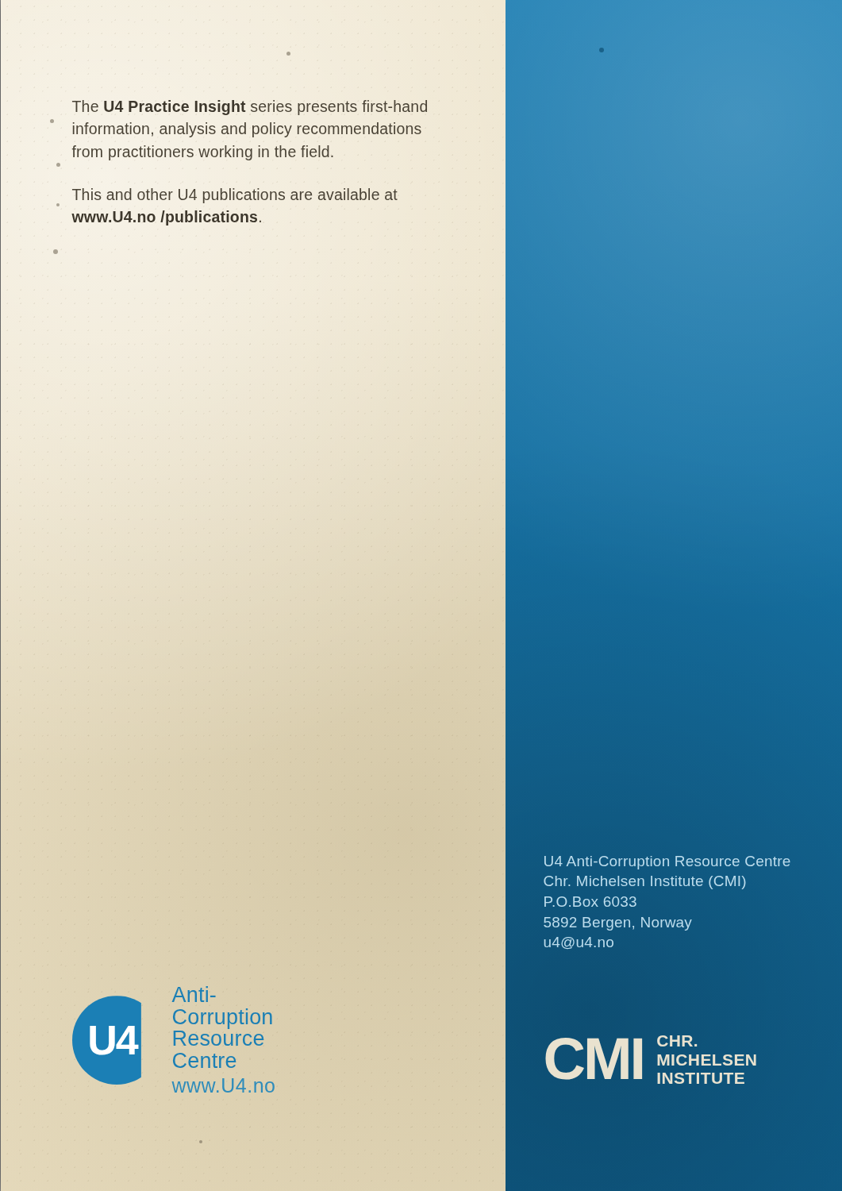The U4 Practice Insight series presents first-hand information, analysis and policy recommendations from practitioners working in the field.
This and other U4 publications are available at www.U4.no /publications.
U4
Anti- Corruption Resource Centre www.U4.no
U4 Anti-Corruption Resource Centre
Chr. Michelsen Institute (CMI)
P.O.Box 6033
5892 Bergen, Norway
u4@u4.no
CMI
CHR. MICHELSEN INSTITUTE